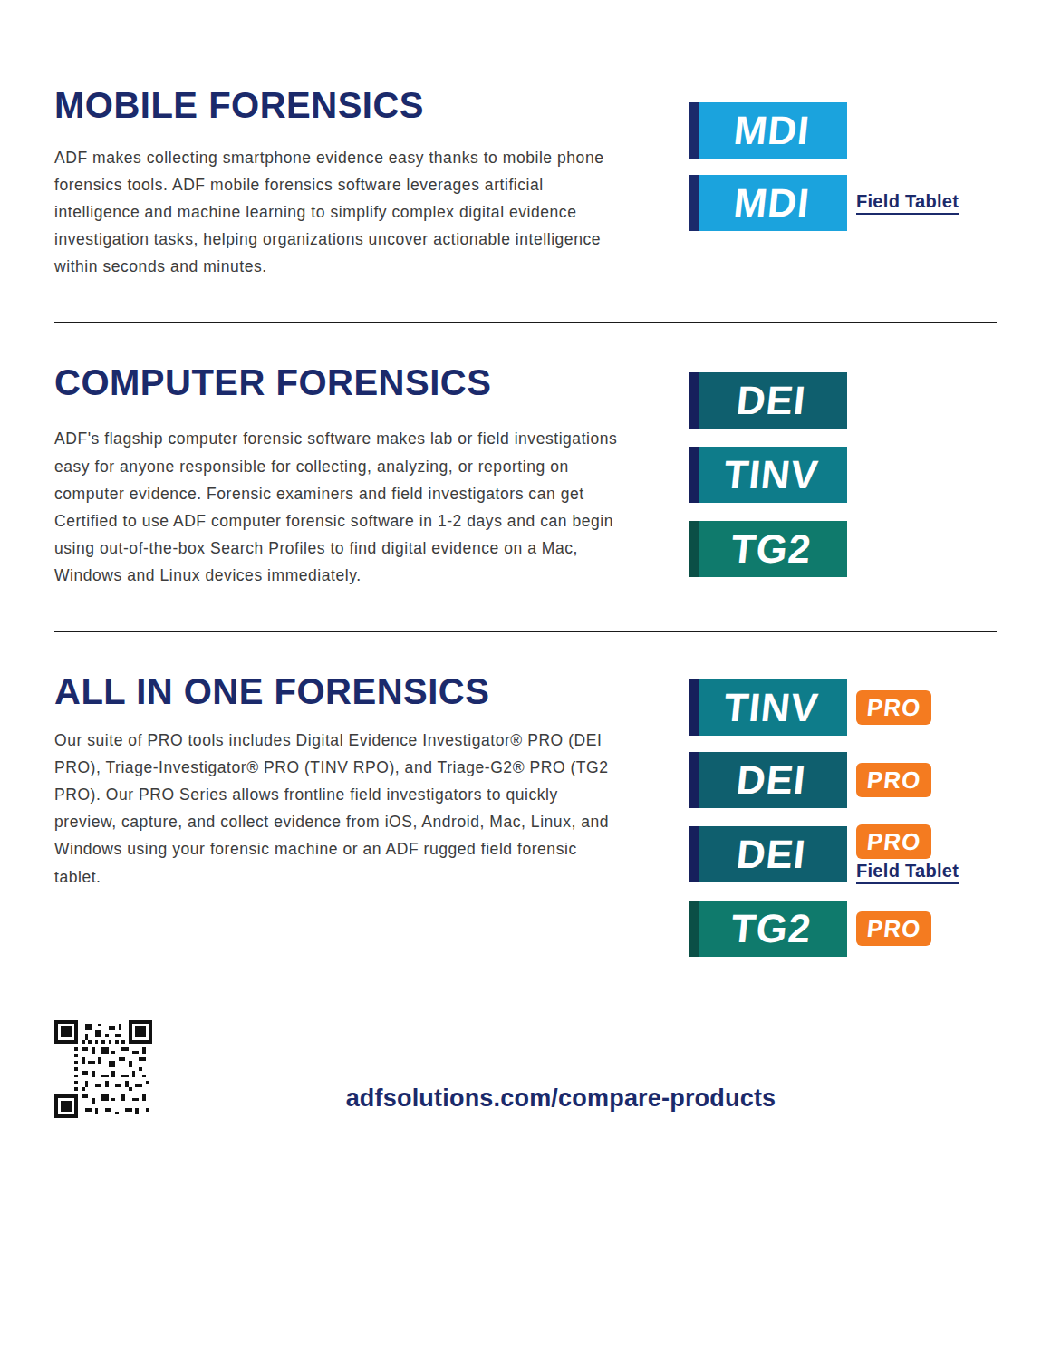Mobile Forensics
ADF makes collecting smartphone evidence easy thanks to mobile phone forensics tools. ADF mobile forensics software leverages artificial intelligence and machine learning to simplify complex digital evidence investigation tasks, helping organizations uncover actionable intelligence within seconds and minutes.
MDI
MDI
Field Tablet
Computer Forensics
ADF's flagship computer forensic software makes lab or field investigations easy for anyone responsible for collecting, analyzing, or reporting on computer evidence. Forensic examiners and field investigators can get Certified to use ADF computer forensic software in 1-2 days and can begin using out-of-the-box Search Profiles to find digital evidence on a Mac, Windows and Linux devices immediately.
DEI
TINV
TG2
All In One Forensics
Our suite of PRO tools includes Digital Evidence Investigator® PRO (DEI PRO), Triage-Investigator® PRO (TINV RPO), and Triage-G2® PRO (TG2 PRO). Our PRO Series allows frontline field investigators to quickly preview, capture, and collect evidence from iOS, Android, Mac, Linux, and Windows using your forensic machine or an ADF rugged field forensic tablet.
TINV
PRO
DEI
PRO
DEI
PRO
Field Tablet
TG2
PRO
adfsolutions.com/compare-products